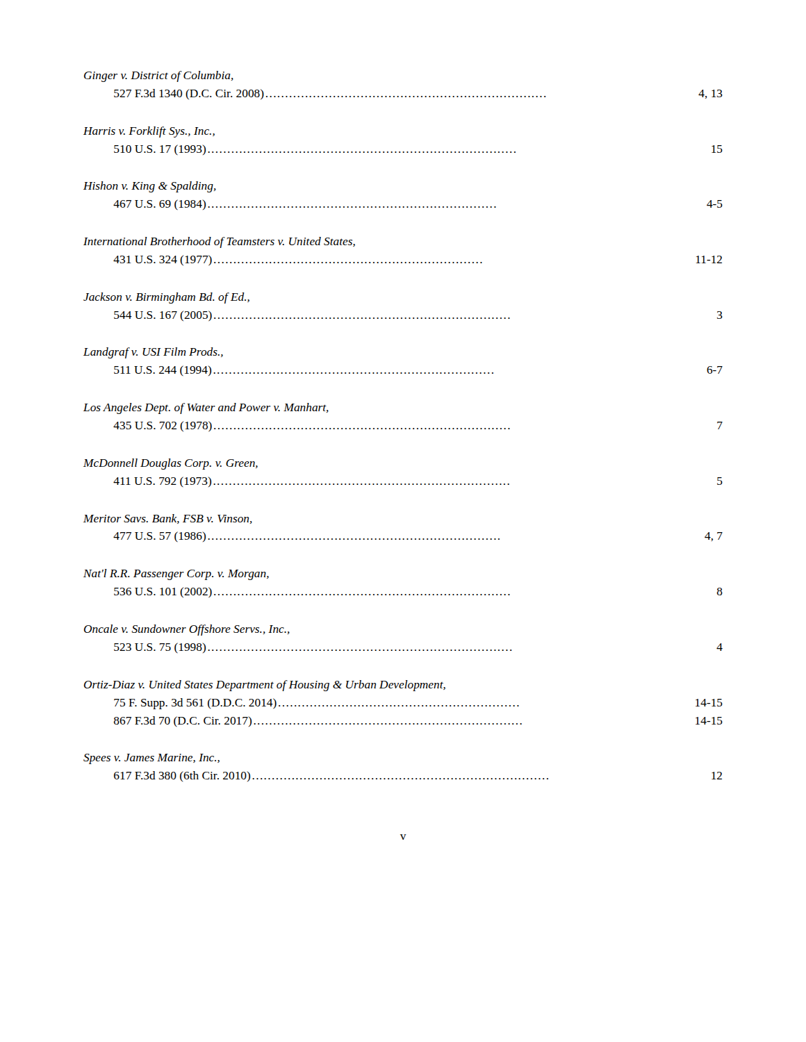Ginger v. District of Columbia,
527 F.3d 1340 (D.C. Cir. 2008) ....................................................................... 4, 13
Harris v. Forklift Sys., Inc.,
510 U.S. 17 (1993) .............................................................................. 15
Hishon v. King & Spalding,
467 U.S. 69 (1984) ......................................................................... 4-5
International Brotherhood of Teamsters v. United States,
431 U.S. 324 (1977) .................................................................... 11-12
Jackson v. Birmingham Bd. of Ed.,
544 U.S. 167 (2005) ........................................................................... 3
Landgraf v. USI Film Prods.,
511 U.S. 244 (1994) ....................................................................... 6-7
Los Angeles Dept. of Water and Power v. Manhart,
435 U.S. 702 (1978) ........................................................................... 7
McDonnell Douglas Corp. v. Green,
411 U.S. 792 (1973) ........................................................................... 5
Meritor Savs. Bank, FSB v. Vinson,
477 U.S. 57 (1986) .......................................................................... 4, 7
Nat'l R.R. Passenger Corp. v. Morgan,
536 U.S. 101 (2002) ........................................................................... 8
Oncale v. Sundowner Offshore Servs., Inc.,
523 U.S. 75 (1998) ............................................................................. 4
Ortiz-Diaz v. United States Department of Housing & Urban Development,
75 F. Supp. 3d 561 (D.D.C. 2014) ............................................................. 14-15
867 F.3d 70 (D.C. Cir. 2017) .................................................................... 14-15
Spees v. James Marine, Inc.,
617 F.3d 380 (6th Cir. 2010) ........................................................................... 12
v